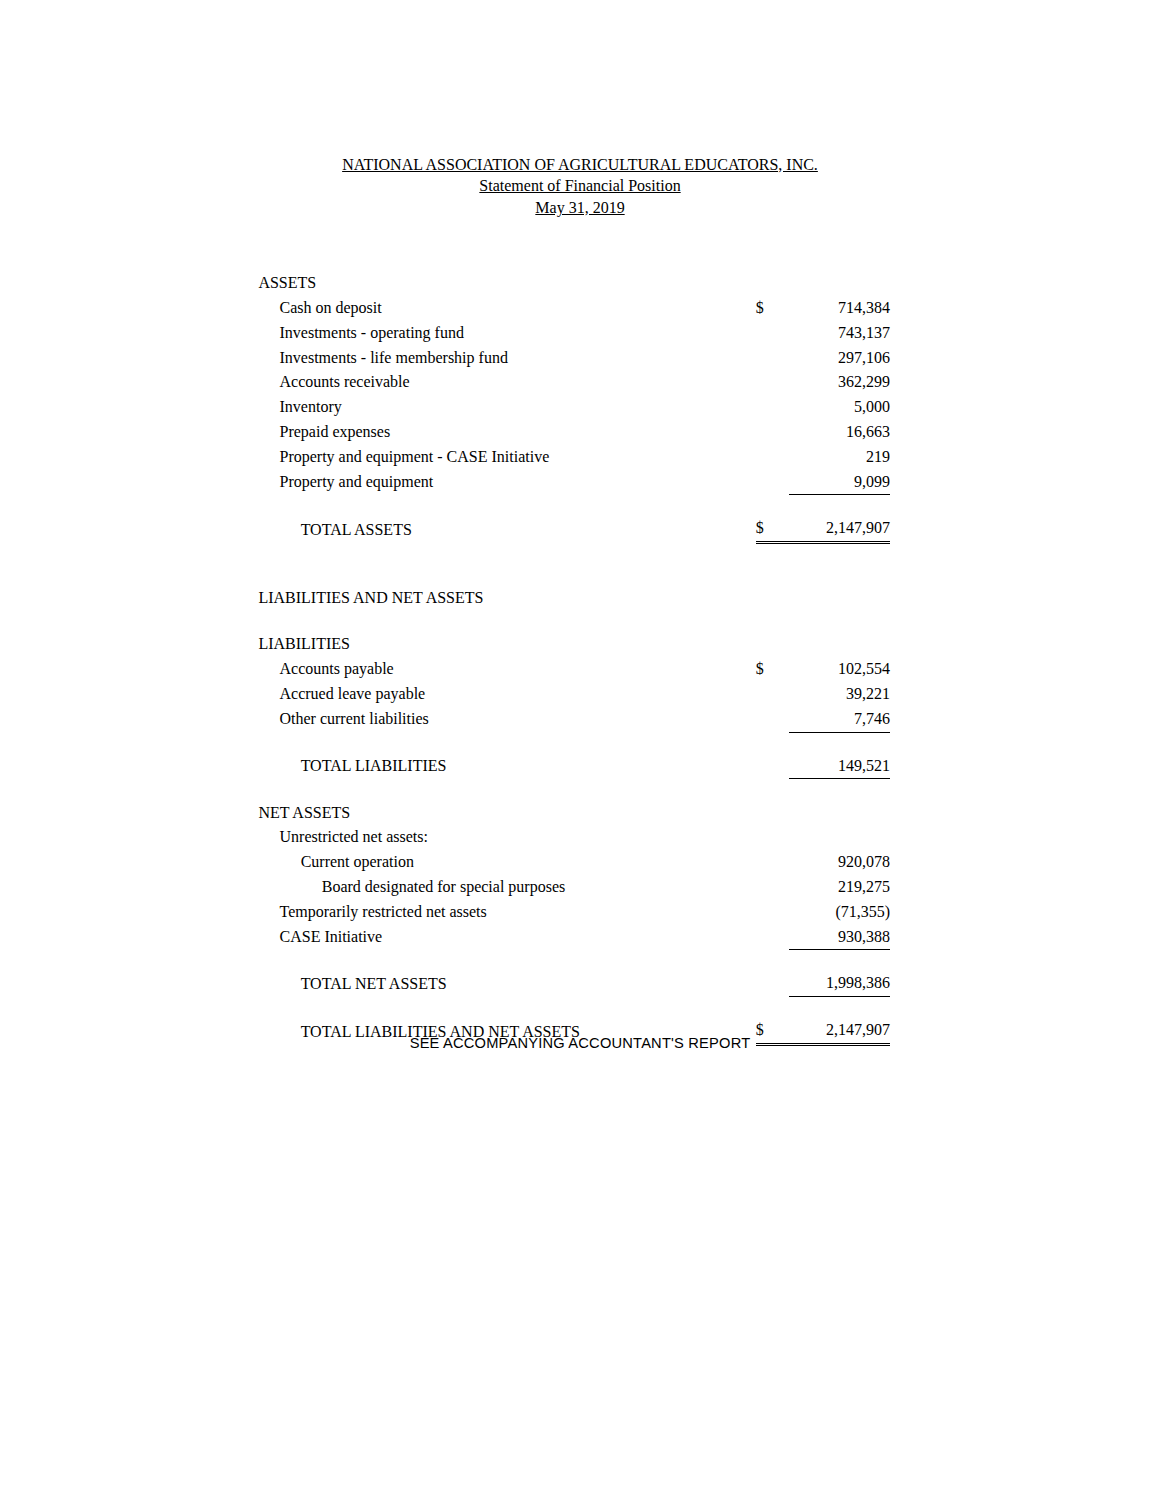NATIONAL ASSOCIATION OF AGRICULTURAL EDUCATORS, INC.
Statement of Financial Position
May 31, 2019
| ASSETS | | | |
| Cash on deposit | $ | 714,384 | |
| Investments - operating fund | | 743,137 | |
| Investments - life membership fund | | 297,106 | |
| Accounts receivable | | 362,299 | |
| Inventory | | 5,000 | |
| Prepaid expenses | | 16,663 | |
| Property and equipment - CASE Initiative | | 219 | |
| Property and equipment | | 9,099 | |
| TOTAL ASSETS | $ | 2,147,907 | |
| LIABILITIES AND NET ASSETS | | | |
| LIABILITIES | | | |
| Accounts payable | $ | 102,554 | |
| Accrued leave payable | | 39,221 | |
| Other current liabilities | | 7,746 | |
| TOTAL LIABILITIES | | 149,521 | |
| NET ASSETS | | | |
| Unrestricted net assets: | | | |
| Current operation | | 920,078 | |
| Board designated for special purposes | | 219,275 | |
| Temporarily restricted net assets | | (71,355) | |
| CASE Initiative | | 930,388 | |
| TOTAL NET ASSETS | | 1,998,386 | |
| TOTAL LIABILITIES AND NET ASSETS | $ | 2,147,907 | |
SEE ACCOMPANYING ACCOUNTANT'S REPORT